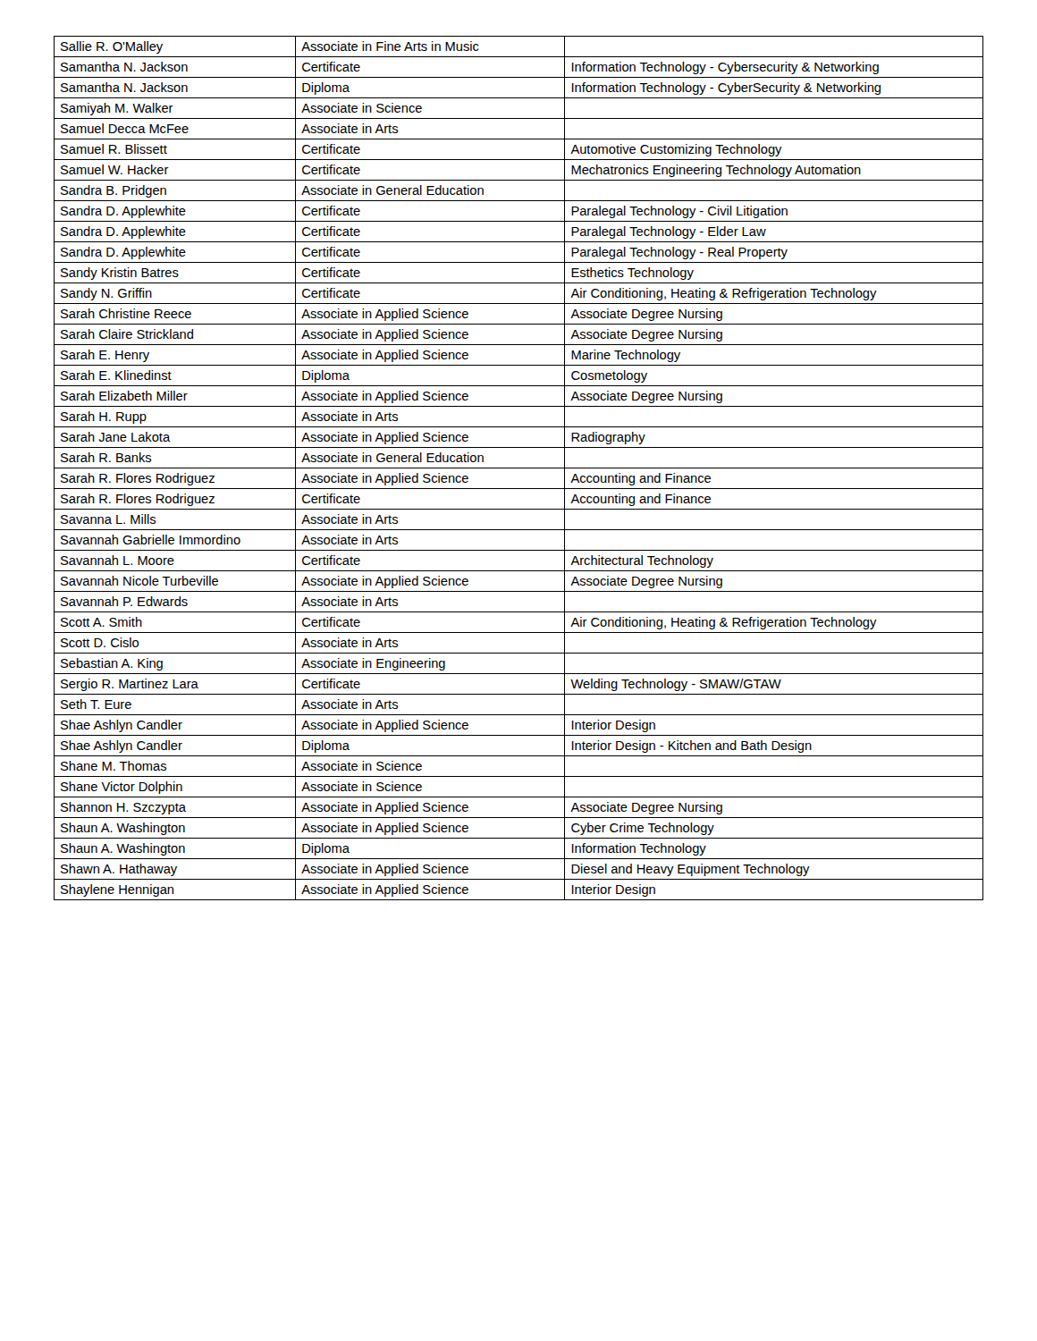| Sallie R. O'Malley | Associate in Fine Arts in Music | |
| Samantha N. Jackson | Certificate | Information Technology - Cybersecurity & Networking |
| Samantha N. Jackson | Diploma | Information Technology - CyberSecurity & Networking |
| Samiyah M. Walker | Associate in Science | |
| Samuel Decca McFee | Associate in Arts | |
| Samuel R. Blissett | Certificate | Automotive Customizing Technology |
| Samuel W. Hacker | Certificate | Mechatronics Engineering Technology Automation |
| Sandra B. Pridgen | Associate in General Education | |
| Sandra D. Applewhite | Certificate | Paralegal Technology - Civil Litigation |
| Sandra D. Applewhite | Certificate | Paralegal Technology - Elder Law |
| Sandra D. Applewhite | Certificate | Paralegal Technology - Real Property |
| Sandy Kristin Batres | Certificate | Esthetics Technology |
| Sandy N. Griffin | Certificate | Air Conditioning, Heating & Refrigeration Technology |
| Sarah Christine Reece | Associate in Applied Science | Associate Degree Nursing |
| Sarah Claire Strickland | Associate in Applied Science | Associate Degree Nursing |
| Sarah E. Henry | Associate in Applied Science | Marine Technology |
| Sarah E. Klinedinst | Diploma | Cosmetology |
| Sarah Elizabeth Miller | Associate in Applied Science | Associate Degree Nursing |
| Sarah H. Rupp | Associate in Arts | |
| Sarah Jane Lakota | Associate in Applied Science | Radiography |
| Sarah R. Banks | Associate in General Education | |
| Sarah R. Flores Rodriguez | Associate in Applied Science | Accounting and Finance |
| Sarah R. Flores Rodriguez | Certificate | Accounting and Finance |
| Savanna L. Mills | Associate in Arts | |
| Savannah Gabrielle Immordino | Associate in Arts | |
| Savannah L. Moore | Certificate | Architectural Technology |
| Savannah Nicole Turbeville | Associate in Applied Science | Associate Degree Nursing |
| Savannah P. Edwards | Associate in Arts | |
| Scott A. Smith | Certificate | Air Conditioning, Heating & Refrigeration Technology |
| Scott D. Cislo | Associate in Arts | |
| Sebastian A. King | Associate in Engineering | |
| Sergio R. Martinez Lara | Certificate | Welding Technology - SMAW/GTAW |
| Seth T. Eure | Associate in Arts | |
| Shae Ashlyn Candler | Associate in Applied Science | Interior Design |
| Shae Ashlyn Candler | Diploma | Interior Design - Kitchen and Bath Design |
| Shane M. Thomas | Associate in Science | |
| Shane Victor Dolphin | Associate in Science | |
| Shannon H. Szczypta | Associate in Applied Science | Associate Degree Nursing |
| Shaun A. Washington | Associate in Applied Science | Cyber Crime Technology |
| Shaun A. Washington | Diploma | Information Technology |
| Shawn A. Hathaway | Associate in Applied Science | Diesel and Heavy Equipment Technology |
| Shaylene Hennigan | Associate in Applied Science | Interior Design |